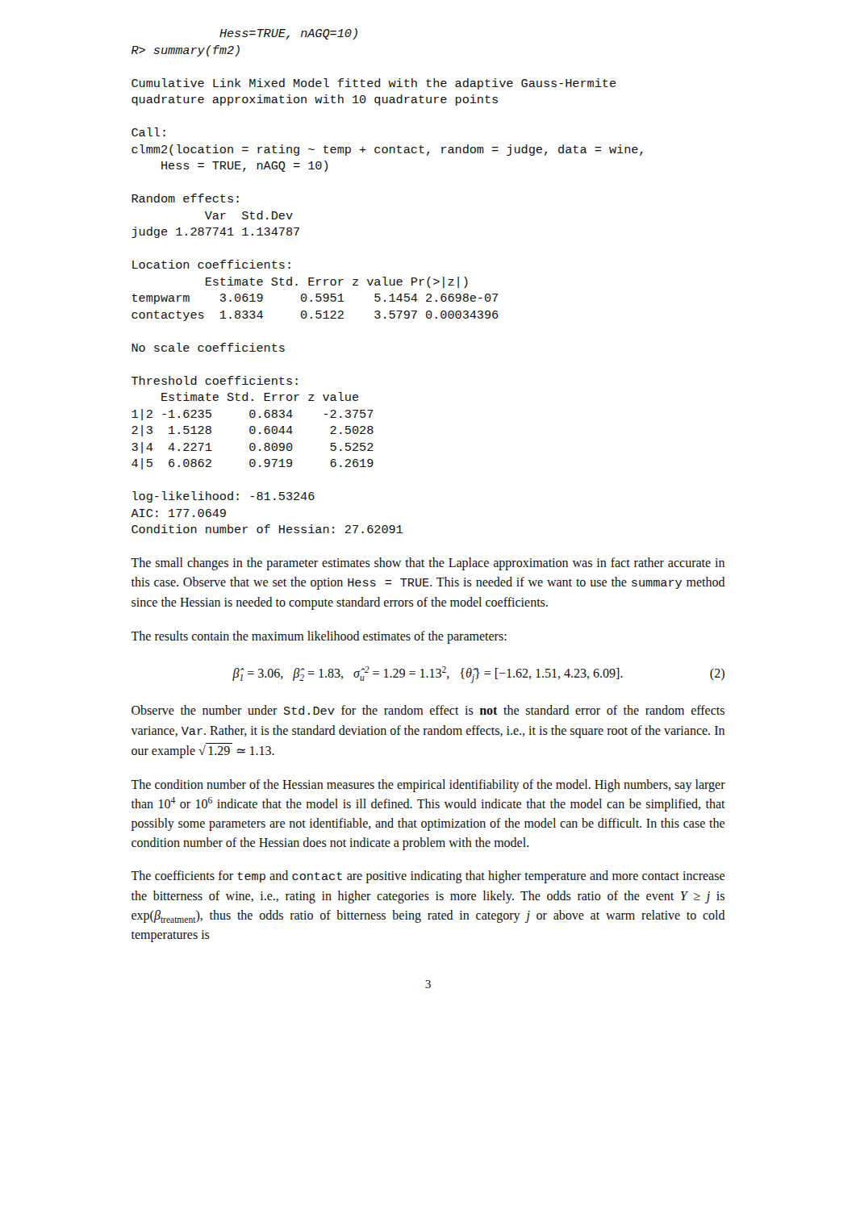Hess=TRUE, nAGQ=10)
R> summary(fm2)

Cumulative Link Mixed Model fitted with the adaptive Gauss-Hermite
quadrature approximation with 10 quadrature points

Call:
clmm2(location = rating ~ temp + contact, random = judge, data = wine,
    Hess = TRUE, nAGQ = 10)

Random effects:
          Var  Std.Dev
judge 1.287741 1.134787

Location coefficients:
          Estimate Std. Error z value Pr(>|z|)
tempwarm    3.0619     0.5951    5.1454 2.6698e-07
contactyes  1.8334     0.5122    3.5797 0.00034396

No scale coefficients

Threshold coefficients:
    Estimate Std. Error z value
1|2 -1.6235     0.6834    -2.3757
2|3  1.5128     0.6044     2.5028
3|4  4.2271     0.8090     5.5252
4|5  6.0862     0.9719     6.2619

log-likelihood: -81.53246
AIC: 177.0649
Condition number of Hessian: 27.62091
The small changes in the parameter estimates show that the Laplace approximation was in fact rather accurate in this case. Observe that we set the option Hess = TRUE. This is needed if we want to use the summary method since the Hessian is needed to compute standard errors of the model coefficients.
The results contain the maximum likelihood estimates of the parameters:
β̂1 = 3.06, β̂2 = 1.83, σ̂u2 = 1.29 = 1.132, {θ̂j} = [−1.62, 1.51, 4.23, 6.09]. (2)
Observe the number under Std.Dev for the random effect is not the standard error of the random effects variance, Var. Rather, it is the standard deviation of the random effects, i.e., it is the square root of the variance. In our example √1.29 ≃ 1.13.
The condition number of the Hessian measures the empirical identifiability of the model. High numbers, say larger than 104 or 106 indicate that the model is ill defined. This would indicate that the model can be simplified, that possibly some parameters are not identifiable, and that optimization of the model can be difficult. In this case the condition number of the Hessian does not indicate a problem with the model.
The coefficients for temp and contact are positive indicating that higher temperature and more contact increase the bitterness of wine, i.e., rating in higher categories is more likely. The odds ratio of the event Y ≥ j is exp(βtreatment), thus the odds ratio of bitterness being rated in category j or above at warm relative to cold temperatures is
3